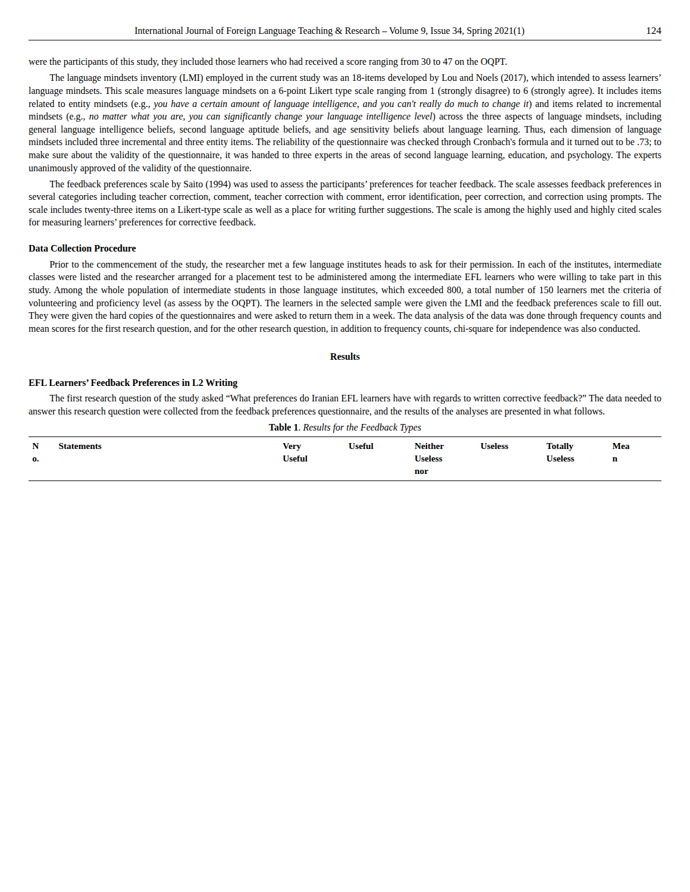International Journal of Foreign Language Teaching & Research – Volume 9, Issue 34, Spring 2021(1)
124
were the participants of this study, they included those learners who had received a score ranging from 30 to 47 on the OQPT.
The language mindsets inventory (LMI) employed in the current study was an 18-items developed by Lou and Noels (2017), which intended to assess learners’ language mindsets. This scale measures language mindsets on a 6-point Likert type scale ranging from 1 (strongly disagree) to 6 (strongly agree). It includes items related to entity mindsets (e.g., you have a certain amount of language intelligence, and you can't really do much to change it) and items related to incremental mindsets (e.g., no matter what you are, you can significantly change your language intelligence level) across the three aspects of language mindsets, including general language intelligence beliefs, second language aptitude beliefs, and age sensitivity beliefs about language learning. Thus, each dimension of language mindsets included three incremental and three entity items. The reliability of the questionnaire was checked through Cronbach's formula and it turned out to be .73; to make sure about the validity of the questionnaire, it was handed to three experts in the areas of second language learning, education, and psychology. The experts unanimously approved of the validity of the questionnaire.
The feedback preferences scale by Saito (1994) was used to assess the participants’ preferences for teacher feedback. The scale assesses feedback preferences in several categories including teacher correction, comment, teacher correction with comment, error identification, peer correction, and correction using prompts. The scale includes twenty-three items on a Likert-type scale as well as a place for writing further suggestions. The scale is among the highly used and highly cited scales for measuring learners’ preferences for corrective feedback.
Data Collection Procedure
Prior to the commencement of the study, the researcher met a few language institutes heads to ask for their permission. In each of the institutes, intermediate classes were listed and the researcher arranged for a placement test to be administered among the intermediate EFL learners who were willing to take part in this study. Among the whole population of intermediate students in those language institutes, which exceeded 800, a total number of 150 learners met the criteria of volunteering and proficiency level (as assess by the OQPT). The learners in the selected sample were given the LMI and the feedback preferences scale to fill out. They were given the hard copies of the questionnaires and were asked to return them in a week. The data analysis of the data was done through frequency counts and mean scores for the first research question, and for the other research question, in addition to frequency counts, chi-square for independence was also conducted.
Results
EFL Learners’ Feedback Preferences in L2 Writing
The first research question of the study asked “What preferences do Iranian EFL learners have with regards to written corrective feedback?” The data needed to answer this research question were collected from the feedback preferences questionnaire, and the results of the analyses are presented in what follows.
Table 1 . Results for the Feedback Types
| N o. | Statements | Very Useful | Useful | Neither Useless nor | Useless | Totally Useless | Mea n |
| --- | --- | --- | --- | --- | --- | --- | --- |